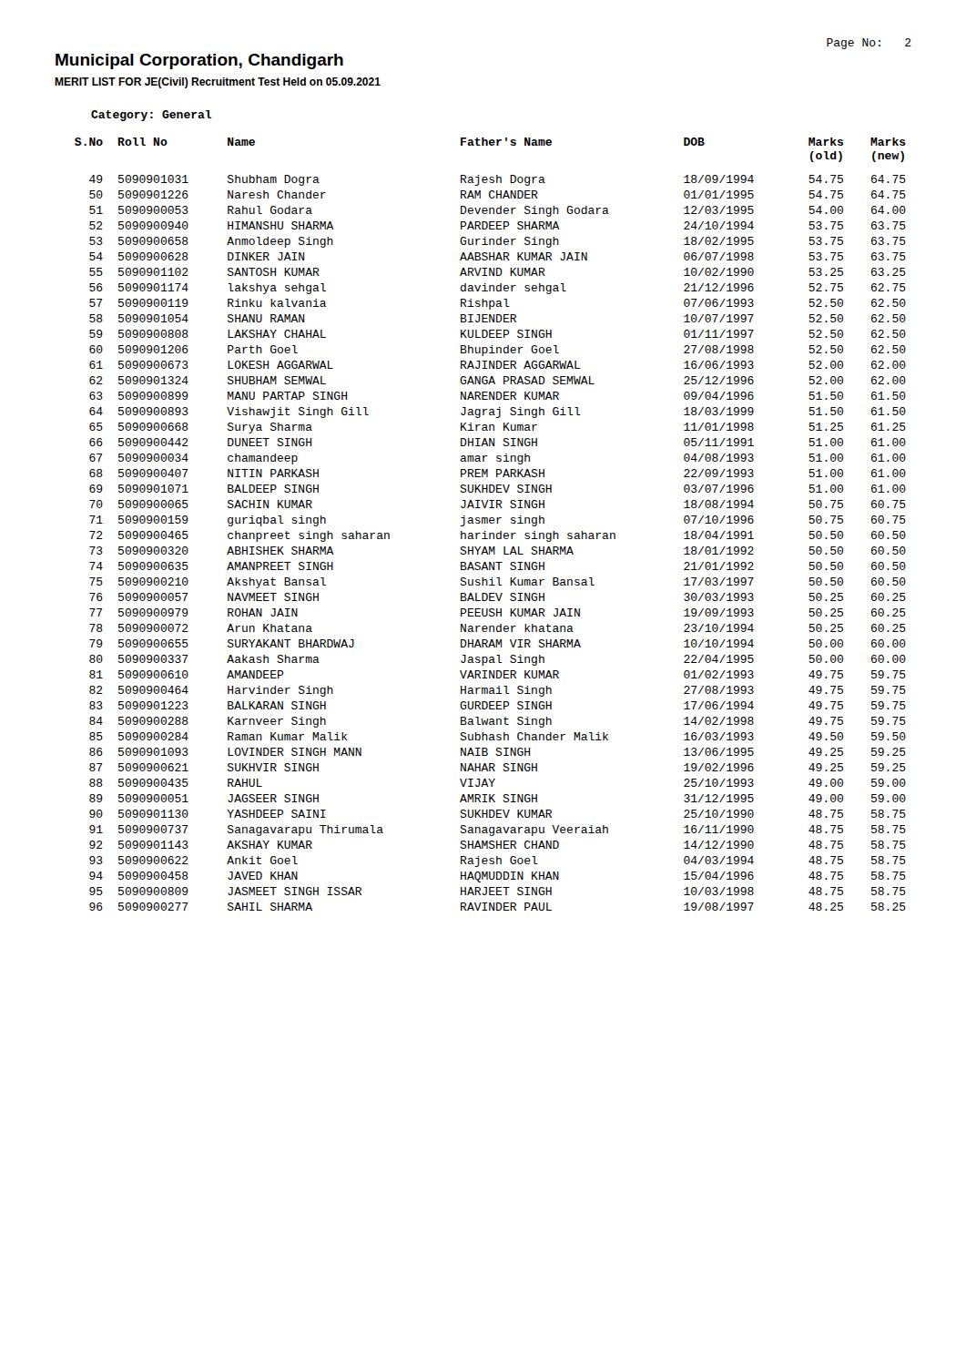Page No: 2
Municipal Corporation, Chandigarh
MERIT LIST FOR JE(Civil) Recruitment Test Held on 05.09.2021
Category: General
| S.No | Roll No | Name | Father's Name | DOB | Marks (old) | Marks (new) |
| --- | --- | --- | --- | --- | --- | --- |
| 49 | 5090901031 | Shubham Dogra | Rajesh Dogra | 18/09/1994 | 54.75 | 64.75 |
| 50 | 5090901226 | Naresh Chander | RAM CHANDER | 01/01/1995 | 54.75 | 64.75 |
| 51 | 5090900053 | Rahul Godara | Devender Singh Godara | 12/03/1995 | 54.00 | 64.00 |
| 52 | 5090900940 | HIMANSHU SHARMA | PARDEEP SHARMA | 24/10/1994 | 53.75 | 63.75 |
| 53 | 5090900658 | Anmoldeep Singh | Gurinder Singh | 18/02/1995 | 53.75 | 63.75 |
| 54 | 5090900628 | DINKER JAIN | AABSHAR KUMAR JAIN | 06/07/1998 | 53.75 | 63.75 |
| 55 | 5090901102 | SANTOSH KUMAR | ARVIND KUMAR | 10/02/1990 | 53.25 | 63.25 |
| 56 | 5090901174 | lakshya sehgal | davinder sehgal | 21/12/1996 | 52.75 | 62.75 |
| 57 | 5090900119 | Rinku kalvania | Rishpal | 07/06/1993 | 52.50 | 62.50 |
| 58 | 5090901054 | SHANU RAMAN | BIJENDER | 10/07/1997 | 52.50 | 62.50 |
| 59 | 5090900808 | LAKSHAY CHAHAL | KULDEEP SINGH | 01/11/1997 | 52.50 | 62.50 |
| 60 | 5090901206 | Parth Goel | Bhupinder Goel | 27/08/1998 | 52.50 | 62.50 |
| 61 | 5090900673 | LOKESH AGGARWAL | RAJINDER AGGARWAL | 16/06/1993 | 52.00 | 62.00 |
| 62 | 5090901324 | SHUBHAM SEMWAL | GANGA PRASAD SEMWAL | 25/12/1996 | 52.00 | 62.00 |
| 63 | 5090900899 | MANU PARTAP SINGH | NARENDER KUMAR | 09/04/1996 | 51.50 | 61.50 |
| 64 | 5090900893 | Vishawjit Singh Gill | Jagraj Singh Gill | 18/03/1999 | 51.50 | 61.50 |
| 65 | 5090900668 | Surya Sharma | Kiran Kumar | 11/01/1998 | 51.25 | 61.25 |
| 66 | 5090900442 | DUNEET SINGH | DHIAN SINGH | 05/11/1991 | 51.00 | 61.00 |
| 67 | 5090900034 | chamandeep | amar singh | 04/08/1993 | 51.00 | 61.00 |
| 68 | 5090900407 | NITIN PARKASH | PREM PARKASH | 22/09/1993 | 51.00 | 61.00 |
| 69 | 5090901071 | BALDEEP SINGH | SUKHDEV SINGH | 03/07/1996 | 51.00 | 61.00 |
| 70 | 5090900065 | SACHIN KUMAR | JAIVIR SINGH | 18/08/1994 | 50.75 | 60.75 |
| 71 | 5090900159 | guriqbal singh | jasmer singh | 07/10/1996 | 50.75 | 60.75 |
| 72 | 5090900465 | chanpreet singh saharan | harinder singh saharan | 18/04/1991 | 50.50 | 60.50 |
| 73 | 5090900320 | ABHISHEK SHARMA | SHYAM LAL SHARMA | 18/01/1992 | 50.50 | 60.50 |
| 74 | 5090900635 | AMANPREET SINGH | BASANT SINGH | 21/01/1992 | 50.50 | 60.50 |
| 75 | 5090900210 | Akshyat Bansal | Sushil Kumar Bansal | 17/03/1997 | 50.50 | 60.50 |
| 76 | 5090900057 | NAVMEET SINGH | BALDEV SINGH | 30/03/1993 | 50.25 | 60.25 |
| 77 | 5090900979 | ROHAN JAIN | PEEUSH KUMAR JAIN | 19/09/1993 | 50.25 | 60.25 |
| 78 | 5090900072 | Arun Khatana | Narender khatana | 23/10/1994 | 50.25 | 60.25 |
| 79 | 5090900655 | SURYAKANT BHARDWAJ | DHARAM VIR SHARMA | 10/10/1994 | 50.00 | 60.00 |
| 80 | 5090900337 | Aakash Sharma | Jaspal Singh | 22/04/1995 | 50.00 | 60.00 |
| 81 | 5090900610 | AMANDEEP | VARINDER KUMAR | 01/02/1993 | 49.75 | 59.75 |
| 82 | 5090900464 | Harvinder Singh | Harmail Singh | 27/08/1993 | 49.75 | 59.75 |
| 83 | 5090901223 | BALKARAN SINGH | GURDEEP SINGH | 17/06/1994 | 49.75 | 59.75 |
| 84 | 5090900288 | Karnveer Singh | Balwant Singh | 14/02/1998 | 49.75 | 59.75 |
| 85 | 5090900284 | Raman Kumar Malik | Subhash Chander Malik | 16/03/1993 | 49.50 | 59.50 |
| 86 | 5090901093 | LOVINDER SINGH MANN | NAIB SINGH | 13/06/1995 | 49.25 | 59.25 |
| 87 | 5090900621 | SUKHVIR SINGH | NAHAR SINGH | 19/02/1996 | 49.25 | 59.25 |
| 88 | 5090900435 | RAHUL | VIJAY | 25/10/1993 | 49.00 | 59.00 |
| 89 | 5090900051 | JAGSEER SINGH | AMRIK SINGH | 31/12/1995 | 49.00 | 59.00 |
| 90 | 5090901130 | YASHDEEP SAINI | SUKHDEV KUMAR | 25/10/1990 | 48.75 | 58.75 |
| 91 | 5090900737 | Sanagavarapu Thirumala | Sanagavarapu Veeraiah | 16/11/1990 | 48.75 | 58.75 |
| 92 | 5090901143 | AKSHAY KUMAR | SHAMSHER CHAND | 14/12/1990 | 48.75 | 58.75 |
| 93 | 5090900622 | Ankit Goel | Rajesh Goel | 04/03/1994 | 48.75 | 58.75 |
| 94 | 5090900458 | JAVED KHAN | HAQMUDDIN KHAN | 15/04/1996 | 48.75 | 58.75 |
| 95 | 5090900809 | JASMEET SINGH ISSAR | HARJEET SINGH | 10/03/1998 | 48.75 | 58.75 |
| 96 | 5090900277 | SAHIL SHARMA | RAVINDER PAUL | 19/08/1997 | 48.25 | 58.25 |